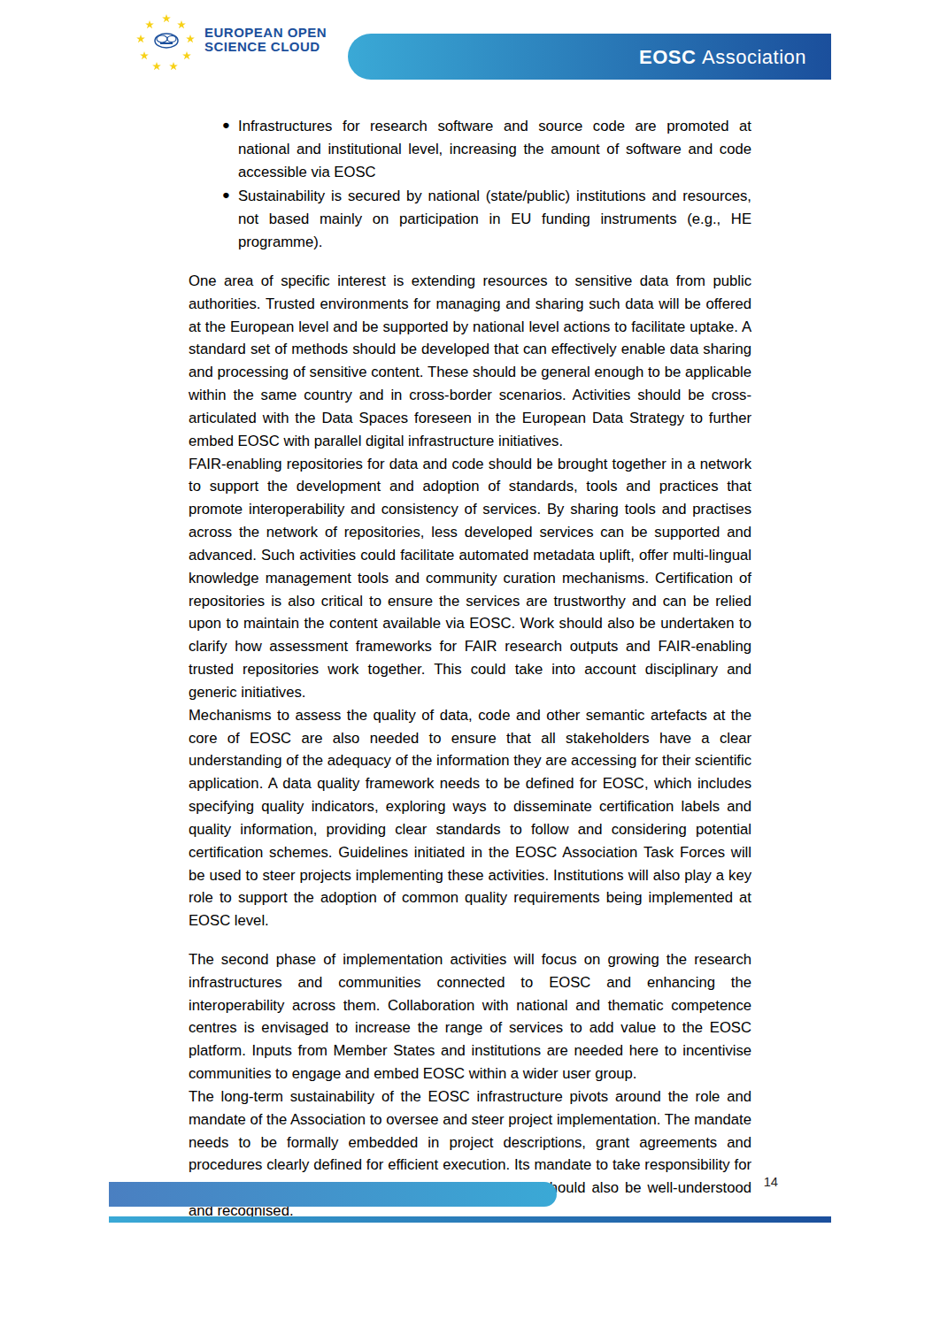EUROPEAN OPEN SCIENCE CLOUD
EOSC Association
Infrastructures for research software and source code are promoted at national and institutional level, increasing the amount of software and code accessible via EOSC
Sustainability is secured by national (state/public) institutions and resources, not based mainly on participation in EU funding instruments (e.g., HE programme).
One area of specific interest is extending resources to sensitive data from public authorities. Trusted environments for managing and sharing such data will be offered at the European level and be supported by national level actions to facilitate uptake. A standard set of methods should be developed that can effectively enable data sharing and processing of sensitive content. These should be general enough to be applicable within the same country and in cross-border scenarios. Activities should be cross-articulated with the Data Spaces foreseen in the European Data Strategy to further embed EOSC with parallel digital infrastructure initiatives.
FAIR-enabling repositories for data and code should be brought together in a network to support the development and adoption of standards, tools and practices that promote interoperability and consistency of services. By sharing tools and practises across the network of repositories, less developed services can be supported and advanced. Such activities could facilitate automated metadata uplift, offer multi-lingual knowledge management tools and community curation mechanisms. Certification of repositories is also critical to ensure the services are trustworthy and can be relied upon to maintain the content available via EOSC. Work should also be undertaken to clarify how assessment frameworks for FAIR research outputs and FAIR-enabling trusted repositories work together. This could take into account disciplinary and generic initiatives.
Mechanisms to assess the quality of data, code and other semantic artefacts at the core of EOSC are also needed to ensure that all stakeholders have a clear understanding of the adequacy of the information they are accessing for their scientific application. A data quality framework needs to be defined for EOSC, which includes specifying quality indicators, exploring ways to disseminate certification labels and quality information, providing clear standards to follow and considering potential certification schemes. Guidelines initiated in the EOSC Association Task Forces will be used to steer projects implementing these activities. Institutions will also play a key role to support the adoption of common quality requirements being implemented at EOSC level.
The second phase of implementation activities will focus on growing the research infrastructures and communities connected to EOSC and enhancing the interoperability across them. Collaboration with national and thematic competence centres is envisaged to increase the range of services to add value to the EOSC platform. Inputs from Member States and institutions are needed here to incentivise communities to engage and embed EOSC within a wider user group.
The long-term sustainability of the EOSC infrastructure pivots around the role and mandate of the Association to oversee and steer project implementation. The mandate needs to be formally embedded in project descriptions, grant agreements and procedures clearly defined for efficient execution. Its mandate to take responsibility for project outputs and govern the EOSC infrastructure should also be well-understood and recognised.
14